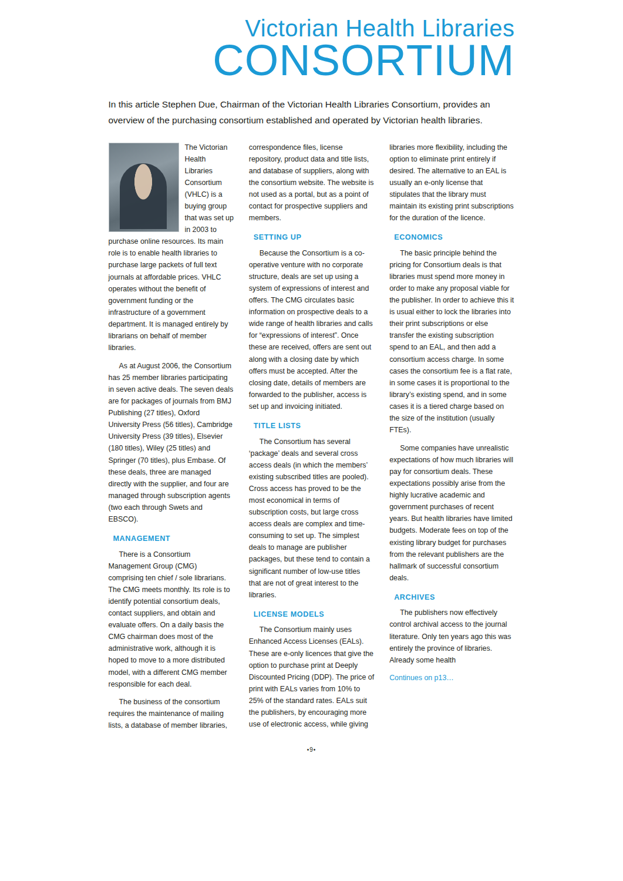Victorian Health Libraries
CONSORTIUM
In this article Stephen Due, Chairman of the Victorian Health Libraries Consortium, provides an overview of the purchasing consortium established and operated by Victorian health libraries.
The Victorian Health Libraries Consortium (VHLC) is a buying group that was set up in 2003 to purchase online resources. Its main role is to enable health libraries to purchase large packets of full text journals at affordable prices. VHLC operates without the benefit of government funding or the infrastructure of a government department. It is managed entirely by librarians on behalf of member libraries.
As at August 2006, the Consortium has 25 member libraries participating in seven active deals. The seven deals are for packages of journals from BMJ Publishing (27 titles), Oxford University Press (56 titles), Cambridge University Press (39 titles), Elsevier (180 titles), Wiley (25 titles) and Springer (70 titles), plus Embase. Of these deals, three are managed directly with the supplier, and four are managed through subscription agents (two each through Swets and EBSCO).
Management
There is a Consortium Management Group (CMG) comprising ten chief / sole librarians. The CMG meets monthly. Its role is to identify potential consortium deals, contact suppliers, and obtain and evaluate offers. On a daily basis the CMG chairman does most of the administrative work, although it is hoped to move to a more distributed model, with a different CMG member responsible for each deal.
The business of the consortium requires the maintenance of mailing lists, a database of member libraries, correspondence files, license repository, product data and title lists, and database of suppliers, along with the consortium website. The website is not used as a portal, but as a point of contact for prospective suppliers and members.
Setting up
Because the Consortium is a co-operative venture with no corporate structure, deals are set up using a system of expressions of interest and offers. The CMG circulates basic information on prospective deals to a wide range of health libraries and calls for “expressions of interest”. Once these are received, offers are sent out along with a closing date by which offers must be accepted. After the closing date, details of members are forwarded to the publisher, access is set up and invoicing initiated.
Title lists
The Consortium has several ‘package’ deals and several cross access deals (in which the members’ existing subscribed titles are pooled). Cross access has proved to be the most economical in terms of subscription costs, but large cross access deals are complex and time-consuming to set up. The simplest deals to manage are publisher packages, but these tend to contain a significant number of low-use titles that are not of great interest to the libraries.
License models
The Consortium mainly uses Enhanced Access Licenses (EALs). These are e-only licences that give the option to purchase print at Deeply Discounted Pricing (DDP). The price of print with EALs varies from 10% to 25% of the standard rates. EALs suit the publishers, by encouraging more use of electronic access, while giving libraries more flexibility, including the option to eliminate print entirely if desired. The alternative to an EAL is usually an e-only license that stipulates that the library must maintain its existing print subscriptions for the duration of the licence.
Economics
The basic principle behind the pricing for Consortium deals is that libraries must spend more money in order to make any proposal viable for the publisher. In order to achieve this it is usual either to lock the libraries into their print subscriptions or else transfer the existing subscription spend to an EAL, and then add a consortium access charge. In some cases the consortium fee is a flat rate, in some cases it is proportional to the library’s existing spend, and in some cases it is a tiered charge based on the size of the institution (usually FTEs).
Some companies have unrealistic expectations of how much libraries will pay for consortium deals. These expectations possibly arise from the highly lucrative academic and government purchases of recent years. But health libraries have limited budgets. Moderate fees on top of the existing library budget for purchases from the relevant publishers are the hallmark of successful consortium deals.
Archives
The publishers now effectively control archival access to the journal literature. Only ten years ago this was entirely the province of libraries. Already some health
Continues on p13…
•9•